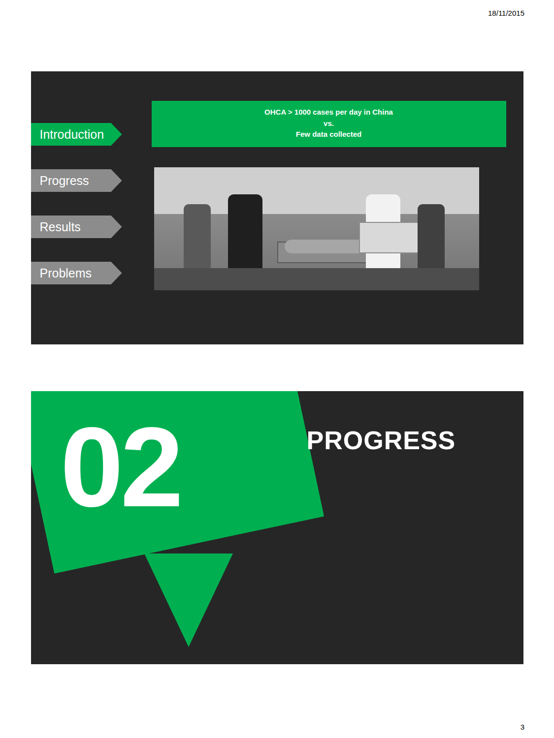18/11/2015
Introduction
Progress
Results
Problems
OHCA > 1000 cases per day in China
vs.
Few data collected
02
PROGRESS
3